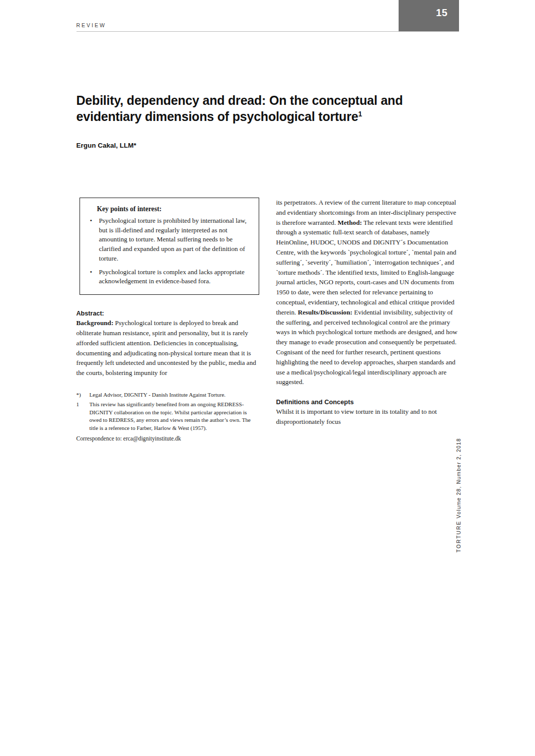15
Review
Debility, dependency and dread: On the conceptual and evidentiary dimensions of psychological torture1
Ergun Cakal, LLM*
Key points of interest:
Psychological torture is prohibited by international law, but is ill-defined and regularly interpreted as not amounting to torture. Mental suffering needs to be clarified and expanded upon as part of the definition of torture.
Psychological torture is complex and lacks appropriate acknowledgement in evidence-based fora.
Abstract:
Background: Psychological torture is deployed to break and obliterate human resistance, spirit and personality, but it is rarely afforded sufficient attention. Deficiencies in conceptualising, documenting and adjudicating non-physical torture mean that it is frequently left undetected and uncontested by the public, media and the courts, bolstering impunity for
*)
Legal Advisor, DIGNITY - Danish Institute Against Torture.
1
This review has significantly benefited from an ongoing REDRESS-DIGNITY collaboration on the topic. Whilst particular appreciation is owed to REDRESS, any errors and views remain the author’s own. The title is a reference to Farber, Harlow & West (1957).
Correspondence to: erca@dignityinstitute.dk
its perpetrators. A review of the current literature to map conceptual and evidentiary shortcomings from an inter-disciplinary perspective is therefore warranted. Method: The relevant texts were identified through a systematic full-text search of databases, namely HeinOnline, HUDOC, UNODS and DIGNITY´s Documentation Centre, with the keywords `psychological torture´, `mental pain and suffering´, `severity´, `humiliation´, `interrogation techniques´, and `torture methods´. The identified texts, limited to English-language journal articles, NGO reports, court-cases and UN documents from 1950 to date, were then selected for relevance pertaining to conceptual, evidentiary, technological and ethical critique provided therein. Results/Discussion: Evidential invisibility, subjectivity of the suffering, and perceived technological control are the primary ways in which psychological torture methods are designed, and how they manage to evade prosecution and consequently be perpetuated. Cognisant of the need for further research, pertinent questions highlighting the need to develop approaches, sharpen standards and use a medical/psychological/legal interdisciplinary approach are suggested.
Definitions and Concepts
Whilst it is important to view torture in its totality and to not disproportionately focus
TORTURE Volume 28, Number 2, 2018